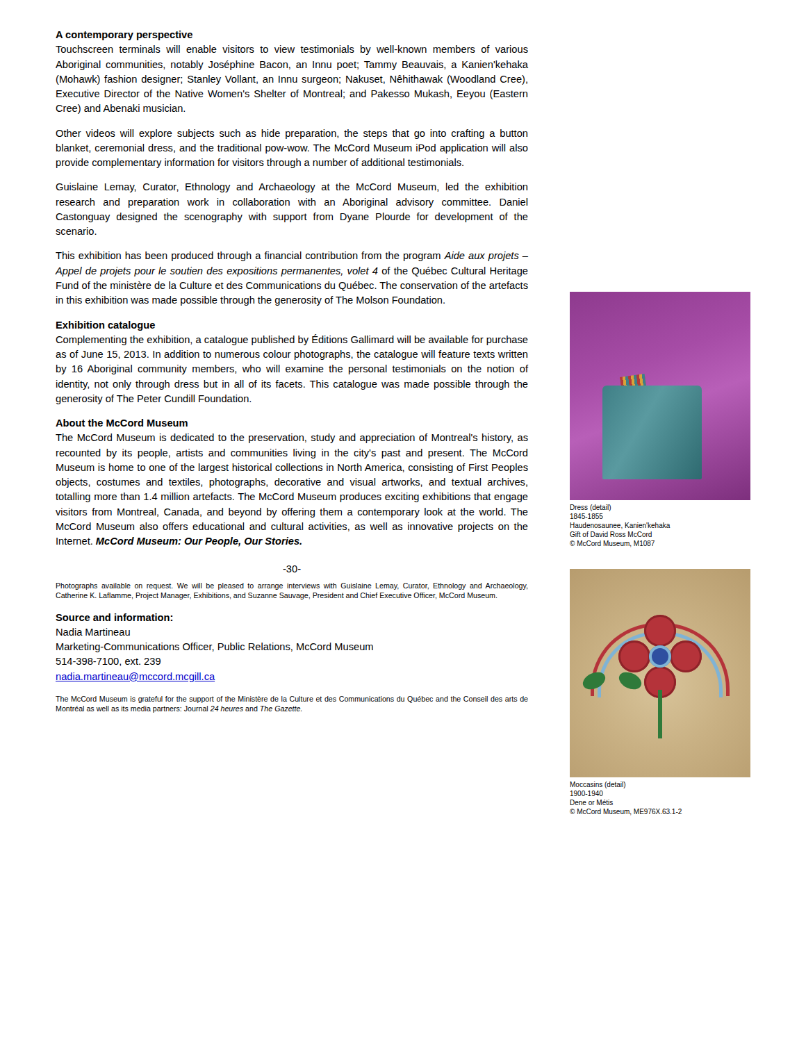A contemporary perspective
Touchscreen terminals will enable visitors to view testimonials by well-known members of various Aboriginal communities, notably Joséphine Bacon, an Innu poet; Tammy Beauvais, a Kanien'kehaka (Mohawk) fashion designer; Stanley Vollant, an Innu surgeon; Nakuset, Nêhithawak (Woodland Cree), Executive Director of the Native Women's Shelter of Montreal; and Pakesso Mukash, Eeyou (Eastern Cree) and Abenaki musician.
Other videos will explore subjects such as hide preparation, the steps that go into crafting a button blanket, ceremonial dress, and the traditional pow-wow. The McCord Museum iPod application will also provide complementary information for visitors through a number of additional testimonials.
Guislaine Lemay, Curator, Ethnology and Archaeology at the McCord Museum, led the exhibition research and preparation work in collaboration with an Aboriginal advisory committee. Daniel Castonguay designed the scenography with support from Dyane Plourde for development of the scenario.
This exhibition has been produced through a financial contribution from the program Aide aux projets – Appel de projets pour le soutien des expositions permanentes, volet 4 of the Québec Cultural Heritage Fund of the ministère de la Culture et des Communications du Québec. The conservation of the artefacts in this exhibition was made possible through the generosity of The Molson Foundation.
Exhibition catalogue
Complementing the exhibition, a catalogue published by Éditions Gallimard will be available for purchase as of June 15, 2013. In addition to numerous colour photographs, the catalogue will feature texts written by 16 Aboriginal community members, who will examine the personal testimonials on the notion of identity, not only through dress but in all of its facets. This catalogue was made possible through the generosity of The Peter Cundill Foundation.
About the McCord Museum
The McCord Museum is dedicated to the preservation, study and appreciation of Montreal's history, as recounted by its people, artists and communities living in the city's past and present. The McCord Museum is home to one of the largest historical collections in North America, consisting of First Peoples objects, costumes and textiles, photographs, decorative and visual artworks, and textual archives, totalling more than 1.4 million artefacts. The McCord Museum produces exciting exhibitions that engage visitors from Montreal, Canada, and beyond by offering them a contemporary look at the world. The McCord Museum also offers educational and cultural activities, as well as innovative projects on the Internet. McCord Museum: Our People, Our Stories.
-30-
Photographs available on request. We will be pleased to arrange interviews with Guislaine Lemay, Curator, Ethnology and Archaeology, Catherine K. Laflamme, Project Manager, Exhibitions, and Suzanne Sauvage, President and Chief Executive Officer, McCord Museum.
Source and information:
Nadia Martineau
Marketing-Communications Officer, Public Relations, McCord Museum
514-398-7100, ext. 239
nadia.martineau@mccord.mcgill.ca
The McCord Museum is grateful for the support of the Ministère de la Culture et des Communications du Québec and the Conseil des arts de Montréal as well as its media partners: Journal 24 heures and The Gazette.
Dress (detail)
1845-1855
Haudenosaunee, Kanien'kehaka
Gift of David Ross McCord
© McCord Museum, M1087
Moccasins (detail)
1900-1940
Dene or Métis
© McCord Museum, ME976X.63.1-2